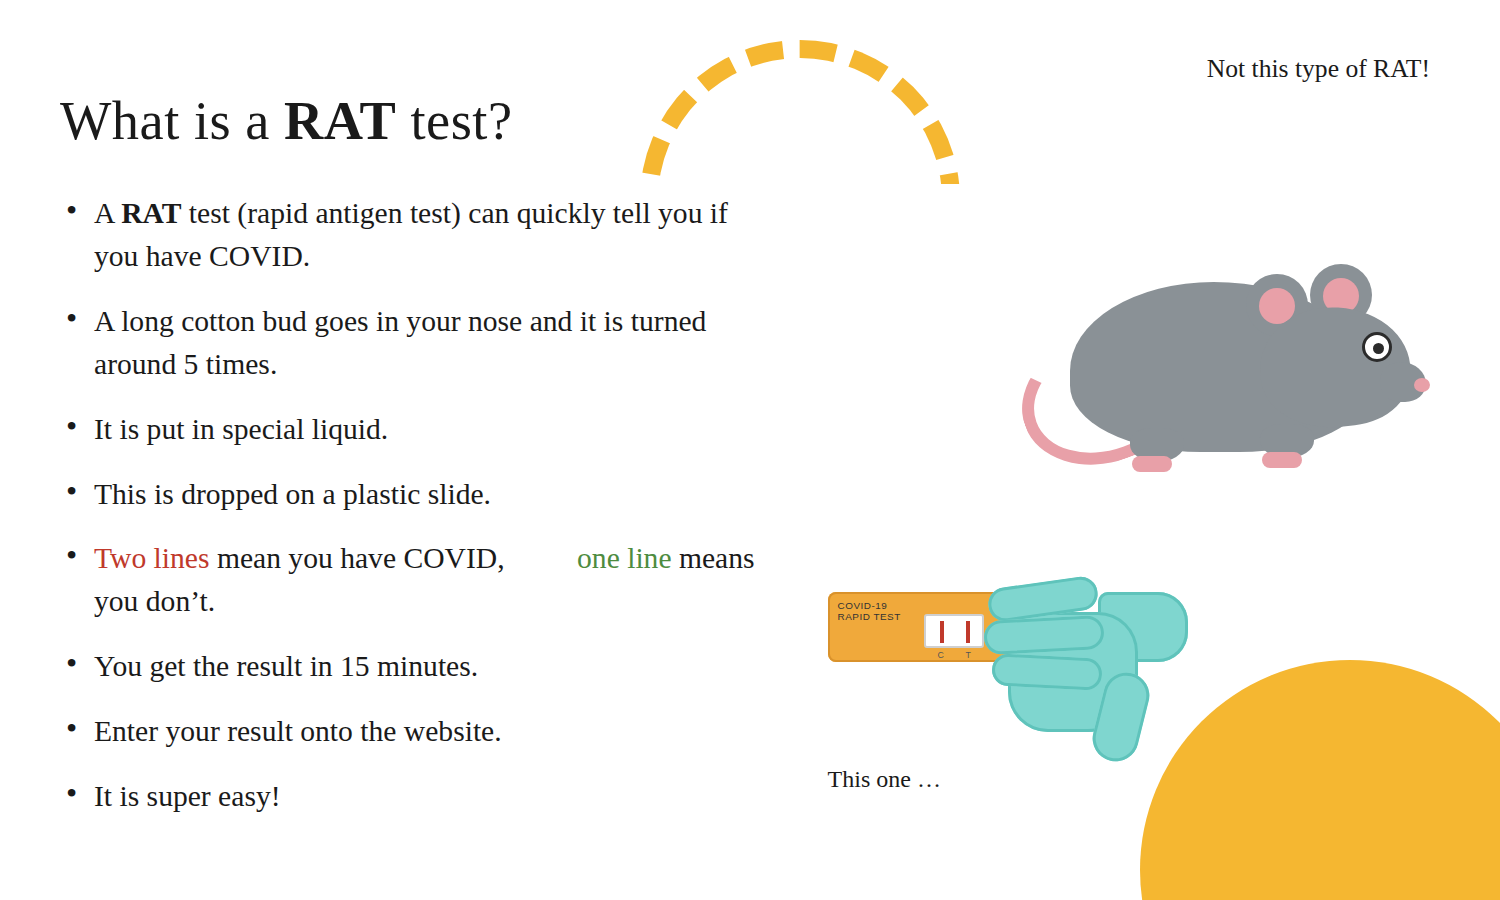Not this type of RAT!
What is a RAT test?
A RAT test (rapid antigen test) can quickly tell you if you have COVID.
A long cotton bud goes in your nose and it is turned around 5 times.
It is put in special liquid.
This is dropped on a plastic slide.
Two lines mean you have COVID, one line means you don’t.
You get the result in 15 minutes.
Enter your result onto the website.
It is super easy!
COVID-19
RAPID TEST
C T
This one …